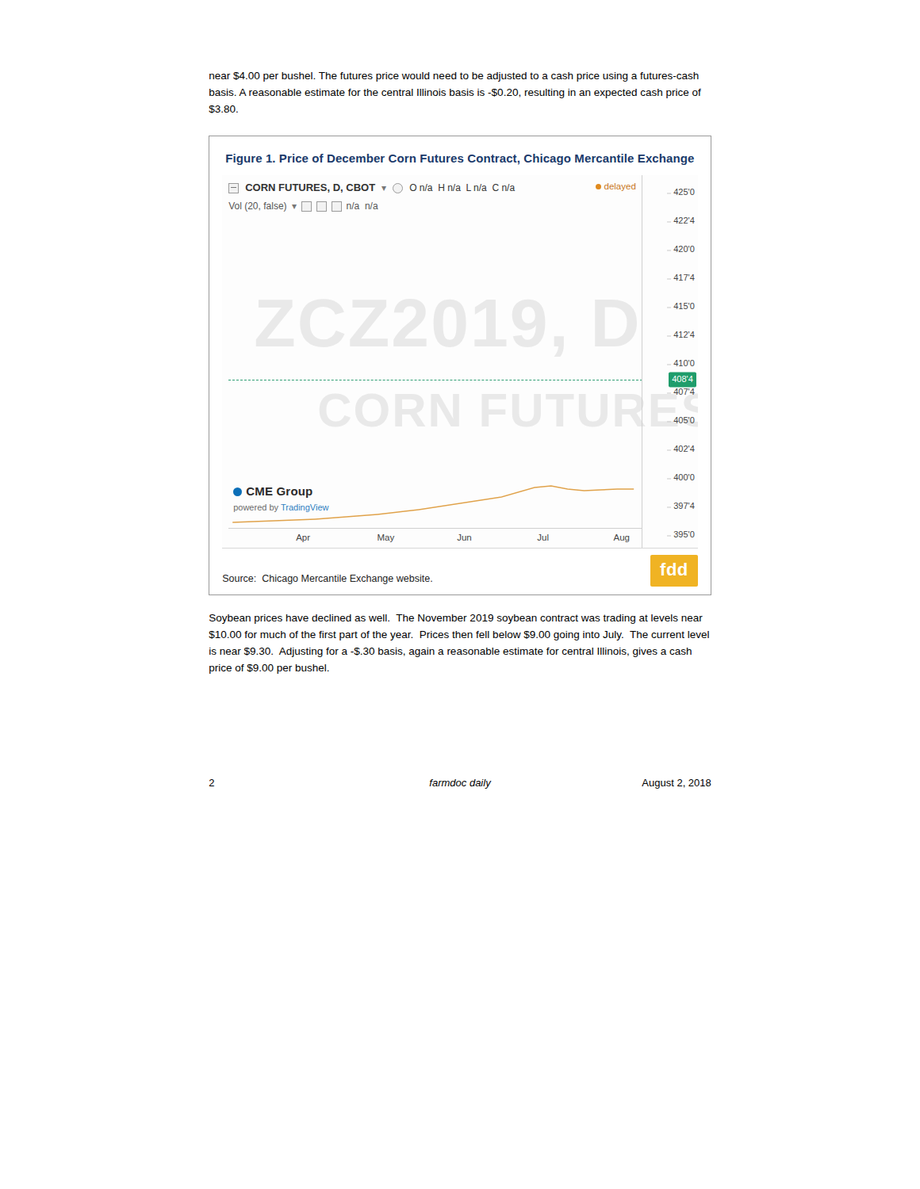near $4.00 per bushel. The futures price would need to be adjusted to a cash price using a futures-cash basis. A reasonable estimate for the central Illinois basis is -$0.20, resulting in an expected cash price of $3.80.
Figure 1. Price of December Corn Futures Contract, Chicago Mercantile Exchange
ZCZ2019, D
CORN FUTURES
CORN FUTURES, D, CBOT ▾ O n/a H n/a L n/a C n/a
Vol (20, false) ▾ n/a n/a
delayed
425'0
422'4
420'0
417'4
415'0
412'4
410'0
408'4
407'4
405'0
402'4
400'0
397'4
395'0
392'4
390'0
387'4
385'0
382'4
CME Group
powered by TradingView
Apr May Jun Jul Aug
Source: Chicago Mercantile Exchange website.
fdd
Soybean prices have declined as well. The November 2019 soybean contract was trading at levels near $10.00 for much of the first part of the year. Prices then fell below $9.00 going into July. The current level is near $9.30. Adjusting for a -$.30 basis, again a reasonable estimate for central Illinois, gives a cash price of $9.00 per bushel.
2
farmdoc daily
August 2, 2018